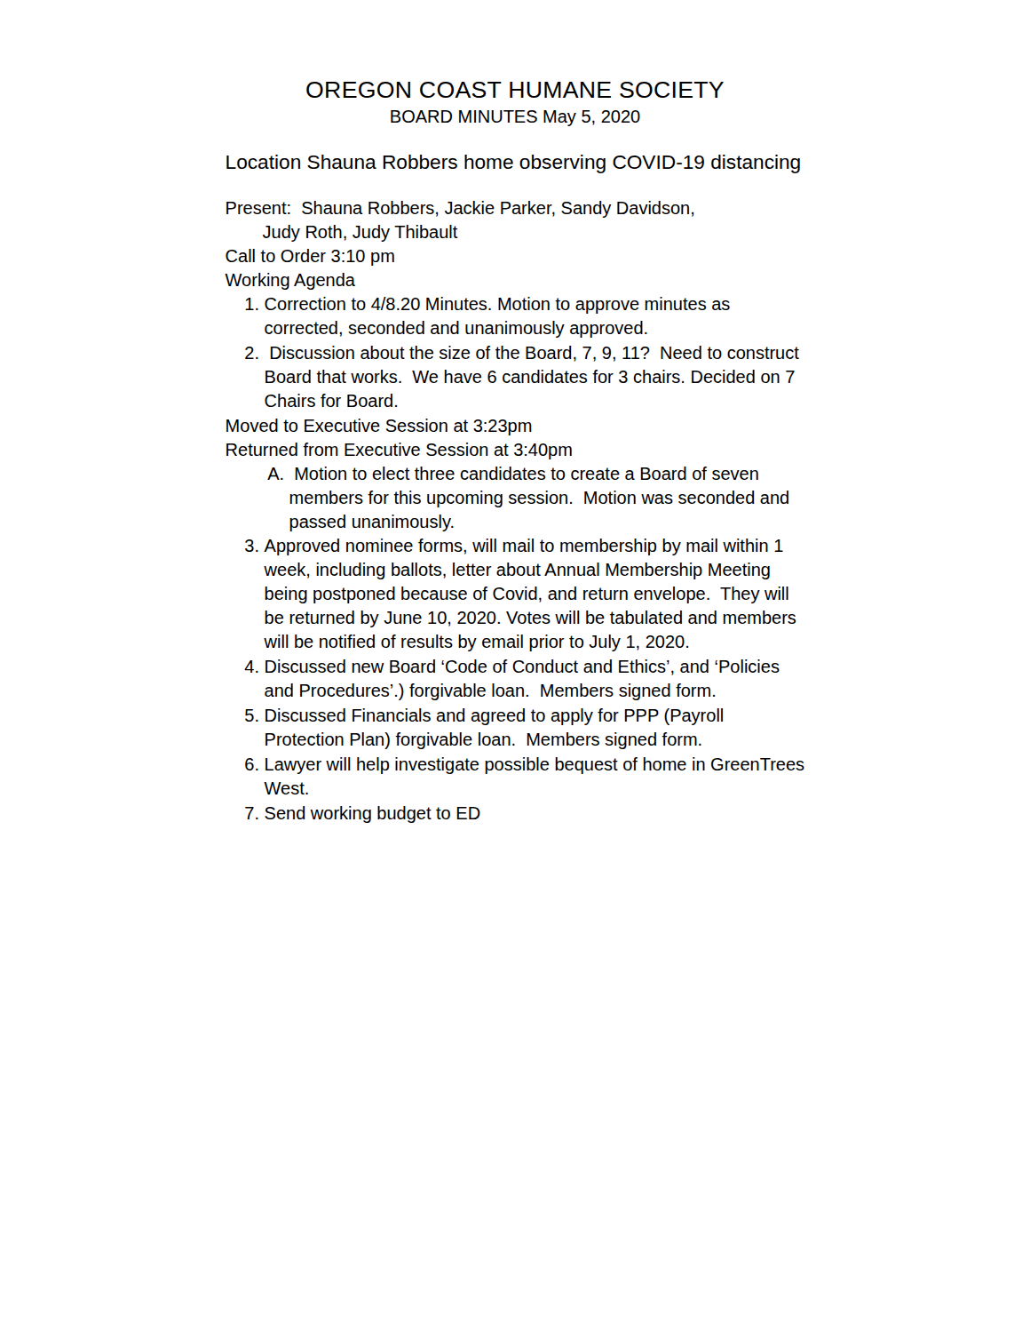OREGON COAST HUMANE SOCIETY
BOARD MINUTES May 5, 2020
Location Shauna Robbers home observing COVID-19 distancing
Present: Shauna Robbers, Jackie Parker, Sandy Davidson, Judy Roth, Judy Thibault
Call to Order 3:10 pm
Working Agenda
Correction to 4/8.20 Minutes. Motion to approve minutes as corrected, seconded and unanimously approved.
Discussion about the size of the Board, 7, 9, 11? Need to construct Board that works. We have 6 candidates for 3 chairs. Decided on 7 Chairs for Board.
Moved to Executive Session at 3:23pm
Returned from Executive Session at 3:40pm
Motion to elect three candidates to create a Board of seven members for this upcoming session. Motion was seconded and passed unanimously.
Approved nominee forms, will mail to membership by mail within 1 week, including ballots, letter about Annual Membership Meeting being postponed because of Covid, and return envelope. They will be returned by June 10, 2020. Votes will be tabulated and members will be notified of results by email prior to July 1, 2020.
Discussed new Board ‘Code of Conduct and Ethics’, and ‘Policies and Procedures’.) forgivable loan. Members signed form.
Discussed Financials and agreed to apply for PPP (Payroll Protection Plan) forgivable loan. Members signed form.
Lawyer will help investigate possible bequest of home in GreenTrees West.
Send working budget to ED